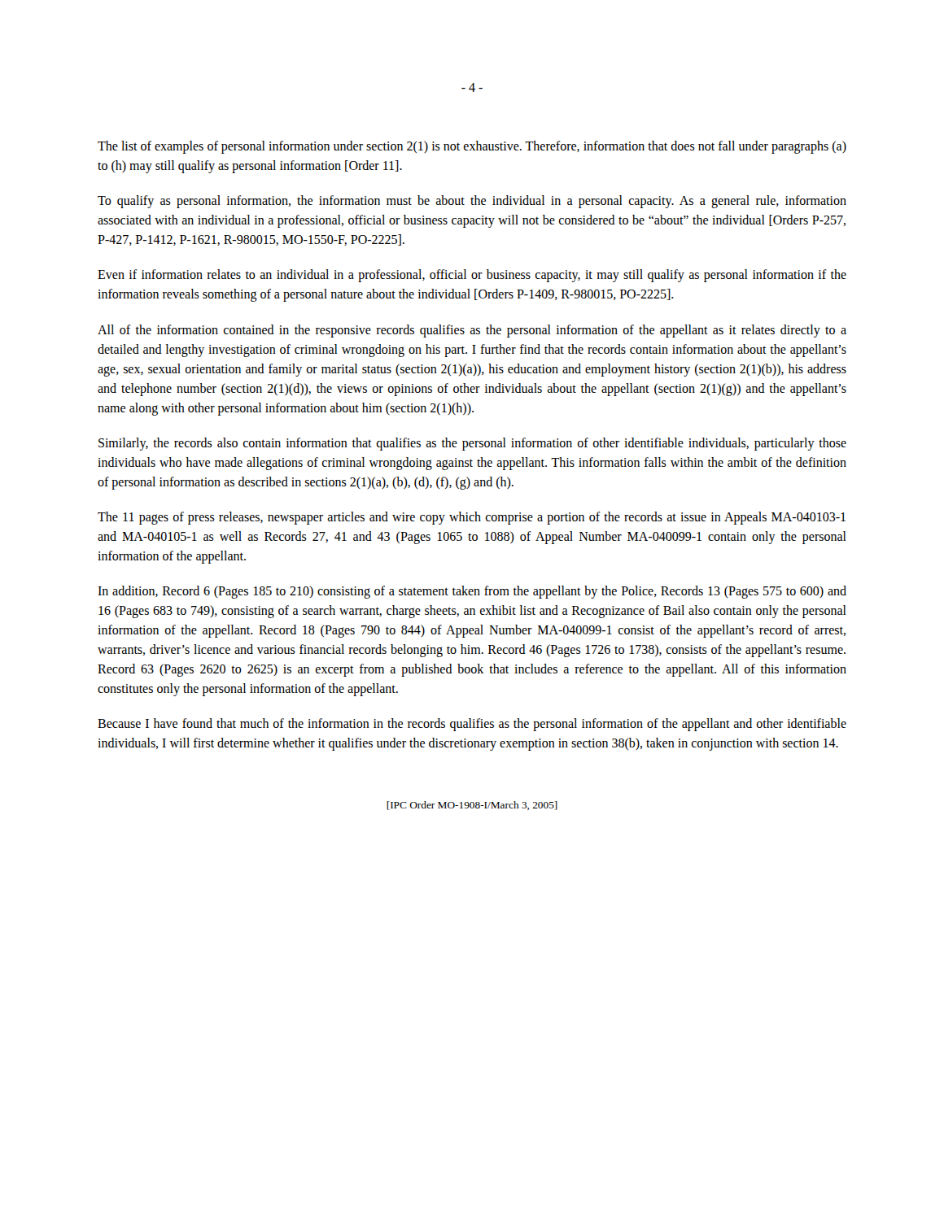- 4 -
The list of examples of personal information under section 2(1) is not exhaustive. Therefore, information that does not fall under paragraphs (a) to (h) may still qualify as personal information [Order 11].
To qualify as personal information, the information must be about the individual in a personal capacity. As a general rule, information associated with an individual in a professional, official or business capacity will not be considered to be “about” the individual [Orders P-257, P-427, P-1412, P-1621, R-980015, MO-1550-F, PO-2225].
Even if information relates to an individual in a professional, official or business capacity, it may still qualify as personal information if the information reveals something of a personal nature about the individual [Orders P-1409, R-980015, PO-2225].
All of the information contained in the responsive records qualifies as the personal information of the appellant as it relates directly to a detailed and lengthy investigation of criminal wrongdoing on his part. I further find that the records contain information about the appellant’s age, sex, sexual orientation and family or marital status (section 2(1)(a)), his education and employment history (section 2(1)(b)), his address and telephone number (section 2(1)(d)), the views or opinions of other individuals about the appellant (section 2(1)(g)) and the appellant’s name along with other personal information about him (section 2(1)(h)).
Similarly, the records also contain information that qualifies as the personal information of other identifiable individuals, particularly those individuals who have made allegations of criminal wrongdoing against the appellant. This information falls within the ambit of the definition of personal information as described in sections 2(1)(a), (b), (d), (f), (g) and (h).
The 11 pages of press releases, newspaper articles and wire copy which comprise a portion of the records at issue in Appeals MA-040103-1 and MA-040105-1 as well as Records 27, 41 and 43 (Pages 1065 to 1088) of Appeal Number MA-040099-1 contain only the personal information of the appellant.
In addition, Record 6 (Pages 185 to 210) consisting of a statement taken from the appellant by the Police, Records 13 (Pages 575 to 600) and 16 (Pages 683 to 749), consisting of a search warrant, charge sheets, an exhibit list and a Recognizance of Bail also contain only the personal information of the appellant. Record 18 (Pages 790 to 844) of Appeal Number MA-040099-1 consist of the appellant’s record of arrest, warrants, driver’s licence and various financial records belonging to him. Record 46 (Pages 1726 to 1738), consists of the appellant’s resume. Record 63 (Pages 2620 to 2625) is an excerpt from a published book that includes a reference to the appellant. All of this information constitutes only the personal information of the appellant.
Because I have found that much of the information in the records qualifies as the personal information of the appellant and other identifiable individuals, I will first determine whether it qualifies under the discretionary exemption in section 38(b), taken in conjunction with section 14.
[IPC Order MO-1908-I/March 3, 2005]